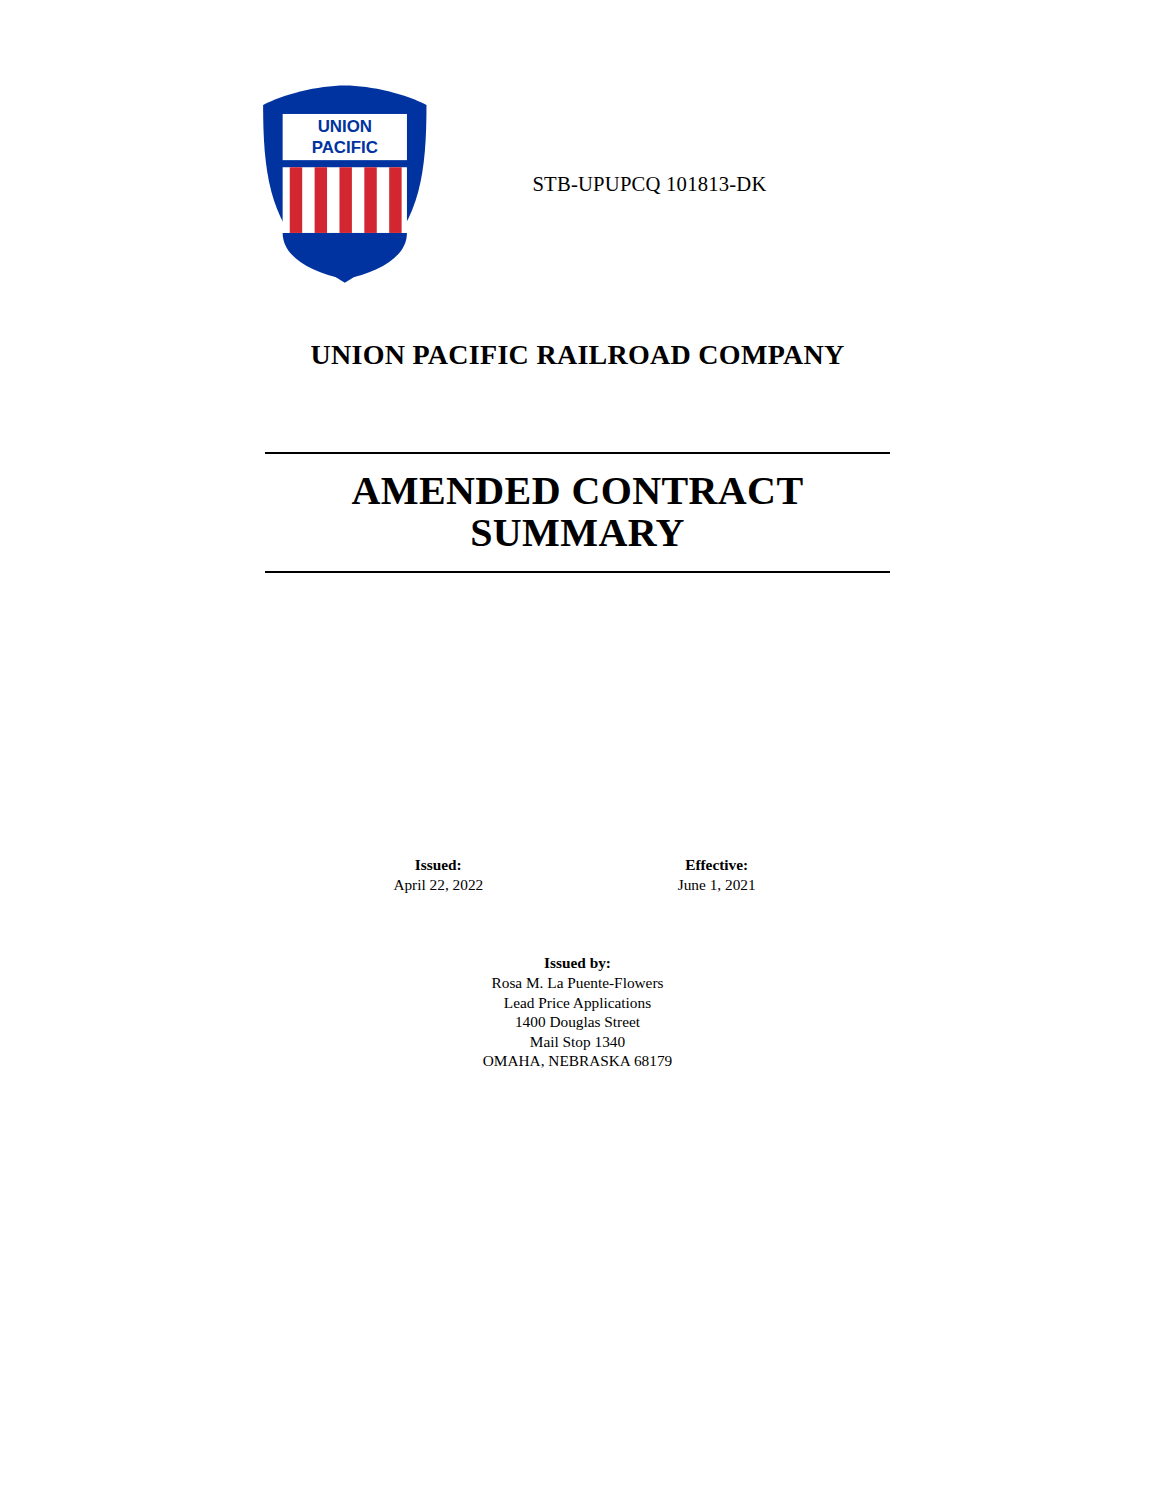UNION PACIFIC
STB-UPUPCQ 101813-DK
UNION PACIFIC RAILROAD COMPANY
AMENDED CONTRACT SUMMARY
Issued: April 22, 2022
Effective: June 1, 2021
Issued by: Rosa M. La Puente-Flowers
Lead Price Applications
1400 Douglas Street
Mail Stop 1340
OMAHA, NEBRASKA 68179